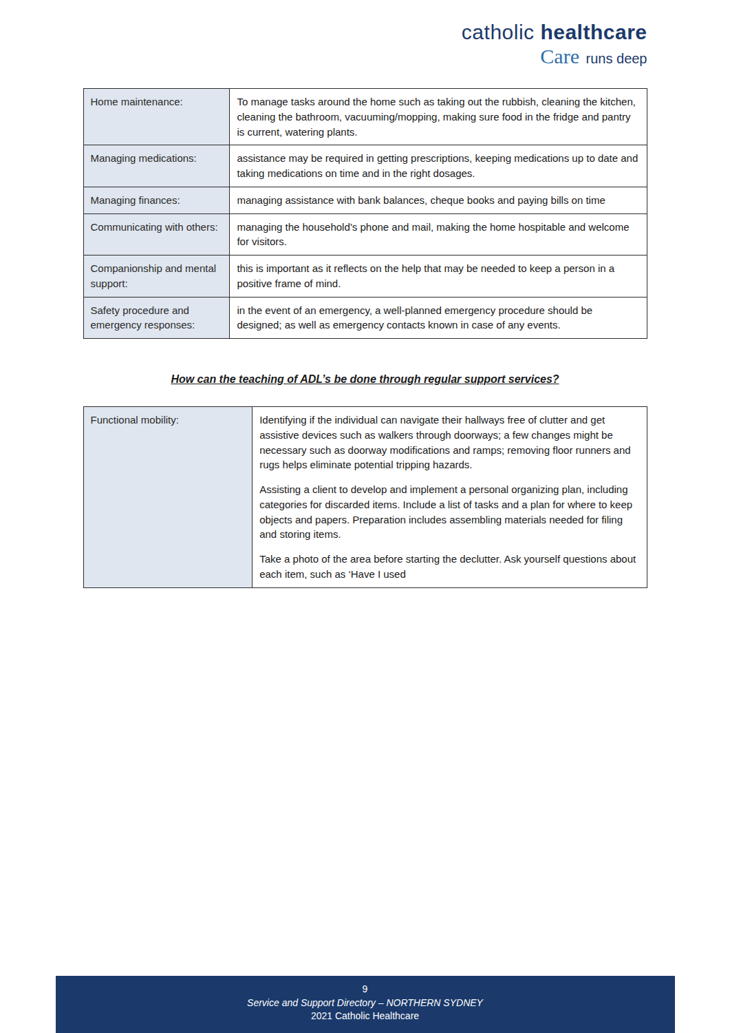catholic healthcare
Care runs deep
| Home maintenance: | To manage tasks around the home such as taking out the rubbish, cleaning the kitchen, cleaning the bathroom, vacuuming/mopping, making sure food in the fridge and pantry is current, watering plants. |
| Managing medications: | assistance may be required in getting prescriptions, keeping medications up to date and taking medications on time and in the right dosages. |
| Managing finances: | managing assistance with bank balances, cheque books and paying bills on time |
| Communicating with others: | managing the household’s phone and mail, making the home hospitable and welcome for visitors. |
| Companionship and mental support: | this is important as it reflects on the help that may be needed to keep a person in a positive frame of mind. |
| Safety procedure and emergency responses: | in the event of an emergency, a well-planned emergency procedure should be designed; as well as emergency contacts known in case of any events. |
How can the teaching of ADL’s be done through regular support services?
| Functional mobility: | Identifying if the individual can navigate their hallways free of clutter and get assistive devices such as walkers through doorways; a few changes might be necessary such as doorway modifications and ramps; removing floor runners and rugs helps eliminate potential tripping hazards. Assisting a client to develop and implement a personal organizing plan, including categories for discarded items. Include a list of tasks and a plan for where to keep objects and papers. Preparation includes assembling materials needed for filing and storing items. Take a photo of the area before starting the declutter. Ask yourself questions about each item, such as ‘Have I used |
9 Service and Support Directory – NORTHERN SYDNEY
2021 Catholic Healthcare